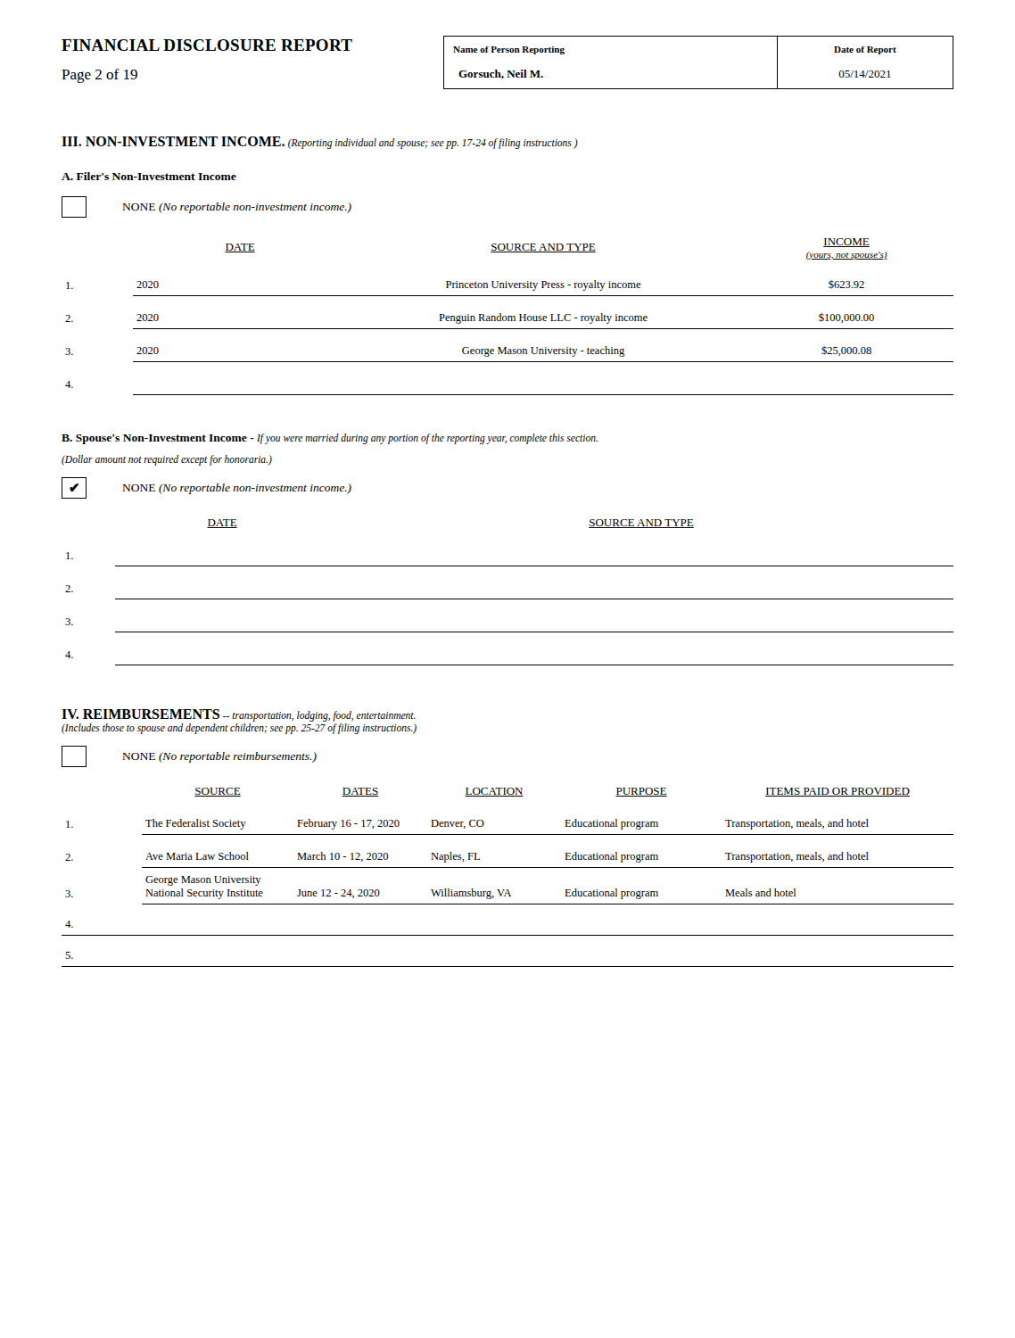FINANCIAL DISCLOSURE REPORT
Page 2 of 19
Name of Person Reporting
Gorsuch, Neil M.
Date of Report
05/14/2021
III. NON-INVESTMENT INCOME.
(Reporting individual and spouse; see pp. 17-24 of filing instructions )
A. Filer's Non-Investment Income
NONE (No reportable non-investment income.)
| | DATE | SOURCE AND TYPE | INCOME (yours, not spouse's) |
| --- | --- | --- | --- |
| 1. | 2020 | Princeton University Press - royalty income | $623.92 |
| 2. | 2020 | Penguin Random House LLC - royalty income | $100,000.00 |
| 3. | 2020 | George Mason University - teaching | $25,000.08 |
| 4. | | | |
B. Spouse's Non-Investment Income - If you were married during any portion of the reporting year, complete this section.
(Dollar amount not required except for honoraria.)
✔
NONE (No reportable non-investment income.)
| | DATE | SOURCE AND TYPE |
| --- | --- | --- |
| 1. | | |
| 2. | | |
| 3. | | |
| 4. | | |
IV. REIMBURSEMENTS
-- transportation, lodging, food, entertainment.
(Includes those to spouse and dependent children; see pp. 25-27 of filing instructions.)
NONE (No reportable reimbursements.)
| | SOURCE | DATES | LOCATION | PURPOSE | ITEMS PAID OR PROVIDED |
| --- | --- | --- | --- | --- | --- |
| 1. | The Federalist Society | February 16 - 17, 2020 | Denver, CO | Educational program | Transportation, meals, and hotel |
| 2. | Ave Maria Law School | March 10 - 12, 2020 | Naples, FL | Educational program | Transportation, meals, and hotel |
| 3. | George Mason University National Security Institute | June 12 - 24, 2020 | Williamsburg, VA | Educational program | Meals and hotel |
| 4. | | | | | |
| 5. | | | | | |